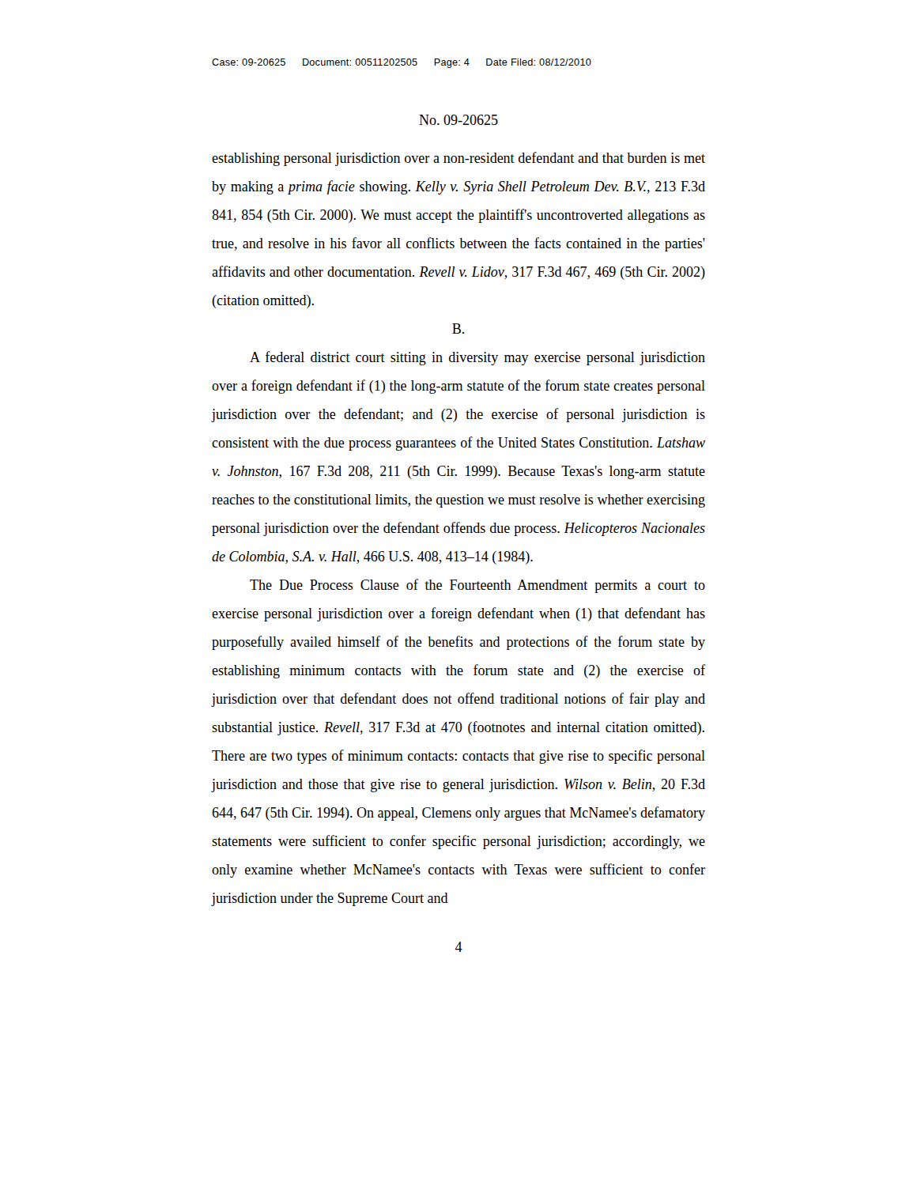Case: 09-20625 Document: 00511202505 Page: 4 Date Filed: 08/12/2010
No. 09-20625
establishing personal jurisdiction over a non-resident defendant and that burden is met by making a prima facie showing. Kelly v. Syria Shell Petroleum Dev. B.V., 213 F.3d 841, 854 (5th Cir. 2000). We must accept the plaintiff's uncontroverted allegations as true, and resolve in his favor all conflicts between the facts contained in the parties' affidavits and other documentation. Revell v. Lidov, 317 F.3d 467, 469 (5th Cir. 2002) (citation omitted).
B.
A federal district court sitting in diversity may exercise personal jurisdiction over a foreign defendant if (1) the long-arm statute of the forum state creates personal jurisdiction over the defendant; and (2) the exercise of personal jurisdiction is consistent with the due process guarantees of the United States Constitution. Latshaw v. Johnston, 167 F.3d 208, 211 (5th Cir. 1999). Because Texas's long-arm statute reaches to the constitutional limits, the question we must resolve is whether exercising personal jurisdiction over the defendant offends due process. Helicopteros Nacionales de Colombia, S.A. v. Hall, 466 U.S. 408, 413–14 (1984).
The Due Process Clause of the Fourteenth Amendment permits a court to exercise personal jurisdiction over a foreign defendant when (1) that defendant has purposefully availed himself of the benefits and protections of the forum state by establishing minimum contacts with the forum state and (2) the exercise of jurisdiction over that defendant does not offend traditional notions of fair play and substantial justice. Revell, 317 F.3d at 470 (footnotes and internal citation omitted). There are two types of minimum contacts: contacts that give rise to specific personal jurisdiction and those that give rise to general jurisdiction. Wilson v. Belin, 20 F.3d 644, 647 (5th Cir. 1994). On appeal, Clemens only argues that McNamee's defamatory statements were sufficient to confer specific personal jurisdiction; accordingly, we only examine whether McNamee's contacts with Texas were sufficient to confer jurisdiction under the Supreme Court and
4